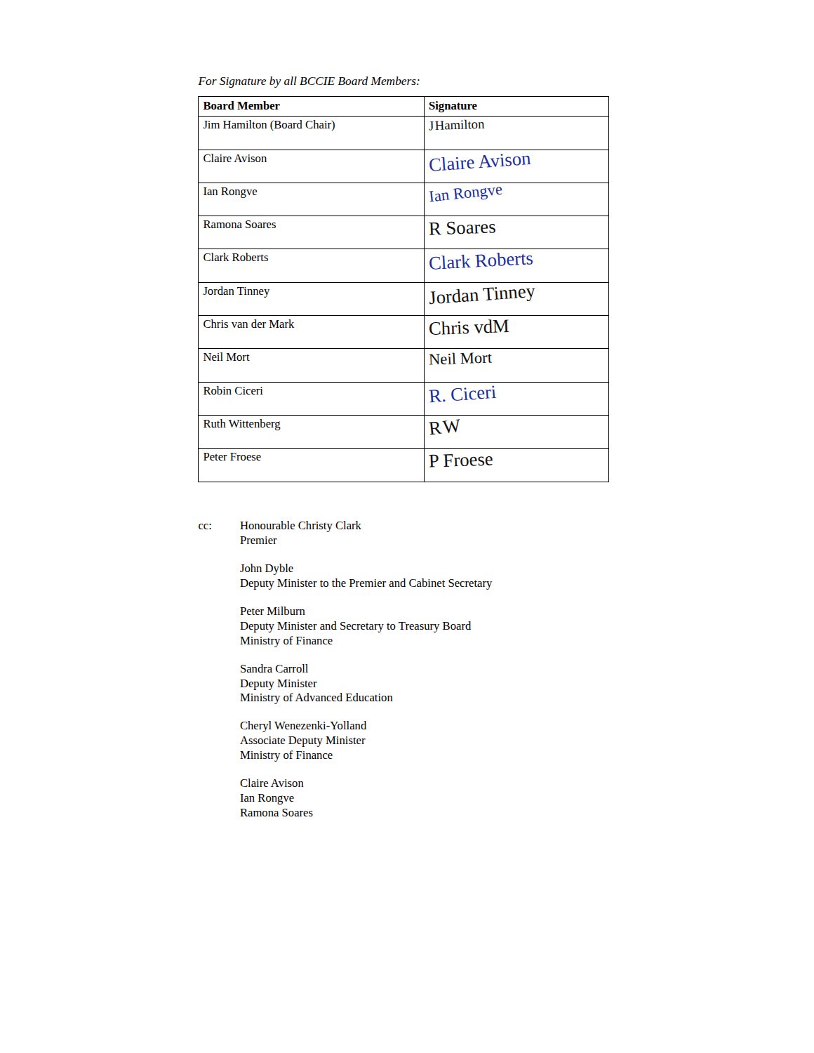For Signature by all BCCIE Board Members:
| Board Member | Signature |
| --- | --- |
| Jim Hamilton (Board Chair) | J Hamilton |
| Claire Avison | Claire Avison |
| Ian Rongve | Ian Rongve |
| Ramona Soares | R Soares |
| Clark Roberts | Clark Roberts |
| Jordan Tinney | Jordan Tinney |
| Chris van der Mark | Chris vdM |
| Neil Mort | Neil Mort |
| Robin Ciceri | R. Ciceri |
| Ruth Wittenberg | R W |
| Peter Froese | P Froese |
cc:
Honourable Christy Clark
Premier
John Dyble
Deputy Minister to the Premier and Cabinet Secretary
Peter Milburn
Deputy Minister and Secretary to Treasury Board
Ministry of Finance
Sandra Carroll
Deputy Minister
Ministry of Advanced Education
Cheryl Wenezenki-Yolland
Associate Deputy Minister
Ministry of Finance
Claire Avison
Ian Rongve
Ramona Soares